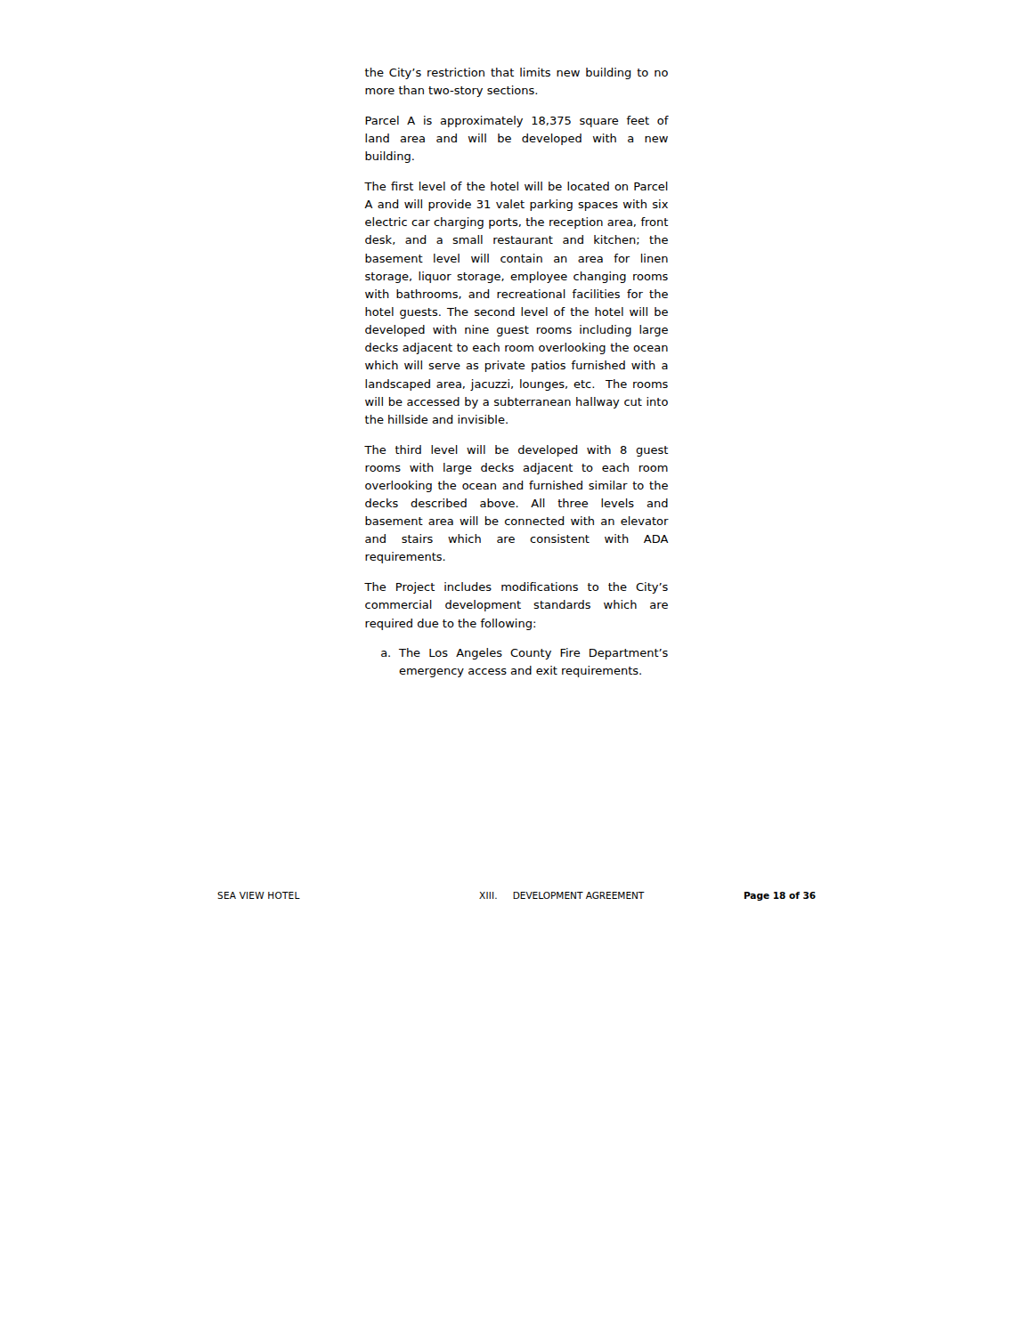the City’s restriction that limits new building to no more than two-story sections.
Parcel A is approximately 18,375 square feet of land area and will be developed with a new building.
The first level of the hotel will be located on Parcel A and will provide 31 valet parking spaces with six electric car charging ports, the reception area, front desk, and a small restaurant and kitchen; the basement level will contain an area for linen storage, liquor storage, employee changing rooms with bathrooms, and recreational facilities for the hotel guests. The second level of the hotel will be developed with nine guest rooms including large decks adjacent to each room overlooking the ocean which will serve as private patios furnished with a landscaped area, jacuzzi, lounges, etc. The rooms will be accessed by a subterranean hallway cut into the hillside and invisible.
The third level will be developed with 8 guest rooms with large decks adjacent to each room overlooking the ocean and furnished similar to the decks described above. All three levels and basement area will be connected with an elevator and stairs which are consistent with ADA requirements.
The Project includes modifications to the City’s commercial development standards which are required due to the following:
The Los Angeles County Fire Department’s emergency access and exit requirements.
SEA VIEW HOTEL
XIII. DEVELOPMENT AGREEMENT
Page 18 of 36